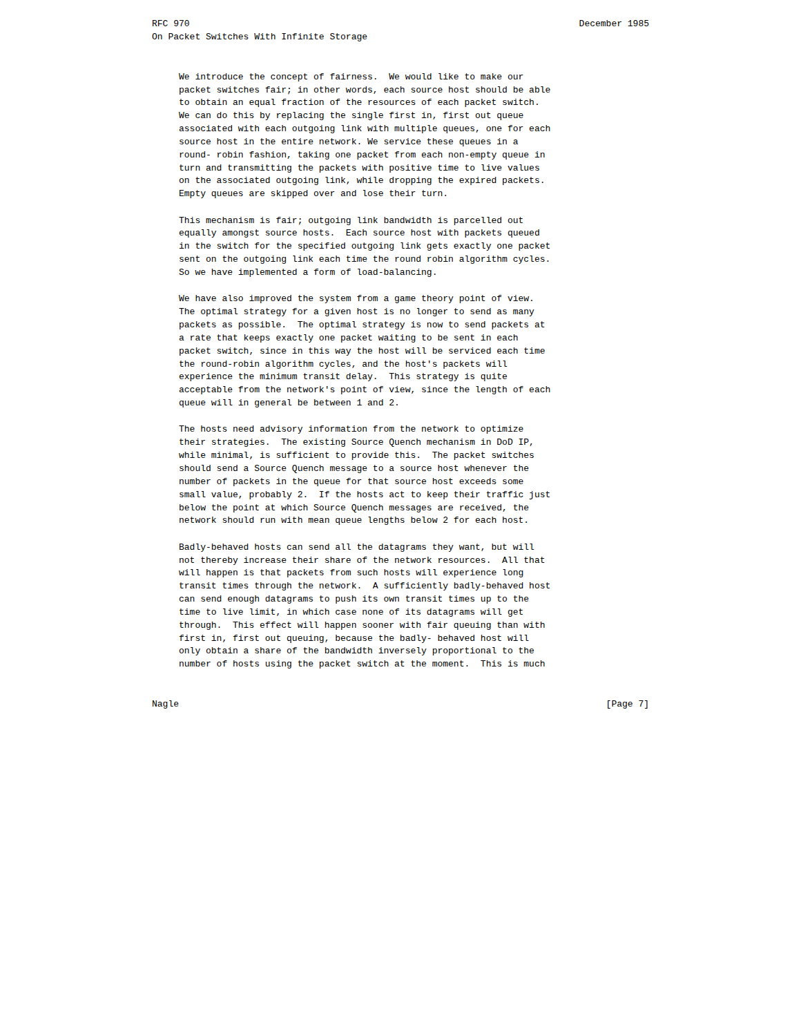RFC 970 On Packet Switches With Infinite Storage
December 1985
We introduce the concept of fairness. We would like to make our packet switches fair; in other words, each source host should be able to obtain an equal fraction of the resources of each packet switch. We can do this by replacing the single first in, first out queue associated with each outgoing link with multiple queues, one for each source host in the entire network. We service these queues in a round- robin fashion, taking one packet from each non-empty queue in turn and transmitting the packets with positive time to live values on the associated outgoing link, while dropping the expired packets. Empty queues are skipped over and lose their turn.
This mechanism is fair; outgoing link bandwidth is parcelled out equally amongst source hosts. Each source host with packets queued in the switch for the specified outgoing link gets exactly one packet sent on the outgoing link each time the round robin algorithm cycles. So we have implemented a form of load-balancing.
We have also improved the system from a game theory point of view. The optimal strategy for a given host is no longer to send as many packets as possible. The optimal strategy is now to send packets at a rate that keeps exactly one packet waiting to be sent in each packet switch, since in this way the host will be serviced each time the round-robin algorithm cycles, and the host's packets will experience the minimum transit delay. This strategy is quite acceptable from the network's point of view, since the length of each queue will in general be between 1 and 2.
The hosts need advisory information from the network to optimize their strategies. The existing Source Quench mechanism in DoD IP, while minimal, is sufficient to provide this. The packet switches should send a Source Quench message to a source host whenever the number of packets in the queue for that source host exceeds some small value, probably 2. If the hosts act to keep their traffic just below the point at which Source Quench messages are received, the network should run with mean queue lengths below 2 for each host.
Badly-behaved hosts can send all the datagrams they want, but will not thereby increase their share of the network resources. All that will happen is that packets from such hosts will experience long transit times through the network. A sufficiently badly-behaved host can send enough datagrams to push its own transit times up to the time to live limit, in which case none of its datagrams will get through. This effect will happen sooner with fair queuing than with first in, first out queuing, because the badly- behaved host will only obtain a share of the bandwidth inversely proportional to the number of hosts using the packet switch at the moment. This is much
Nagle
[Page 7]